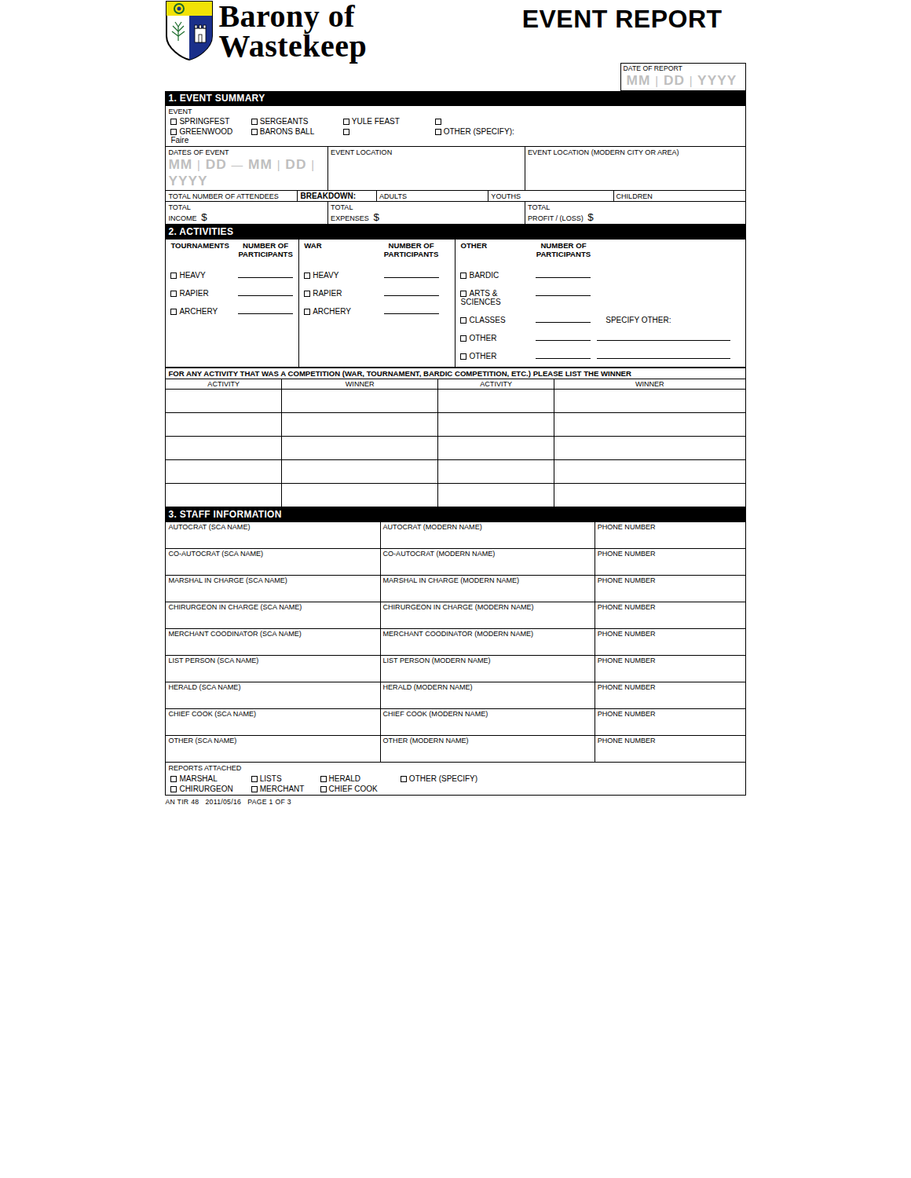Barony of
Wastekeep
EVENT REPORT
DATE OF REPORT
MM | DD | YYYY
1. EVENT SUMMARY
| EVENT / SPRINGFEST / SERGEANTS / YULE FEAST / / / / GREENWOOD Faire / BARONS BALL / / OTHER (SPECIFY): / |
| DATES OF EVENT MM / DD — MM / DD / YYYY | EVENT LOCATION | EVENT LOCATION (MODERN CITY OR AREA) |
| / TOTAL NUMBER OF ATTENDEES / BREAKDOWN: / ADULTS / YOUTHS / CHILDREN / |
| TOTAL INCOME $ | TOTAL EXPENSES $ | TOTAL PROFIT / (LOSS) $ |
2. ACTIVITIES
| / TOURNAMENTS / NUMBER OF PARTICIPANTS / / HEAVY / / / RAPIER / / / ARCHERY / / | / WAR / NUMBER OF PARTICIPANTS / / HEAVY / / / RAPIER / / / ARCHERY / / | / OTHER / NUMBER OF PARTICIPANTS / / / BARDIC / / / / ARTS & SCIENCES / / / / CLASSES / / SPECIFY OTHER: / / OTHER / / / / OTHER / / / |
| FOR ANY ACTIVITY THAT WAS A COMPETITION (WAR, TOURNAMENT, BARDIC COMPETITION, ETC.) PLEASE LIST THE WINNER |
| ACTIVITY | WINNER | ACTIVITY | WINNER |
3. STAFF INFORMATION
| AUTOCRAT (SCA NAME) | AUTOCRAT (MODERN NAME) | PHONE NUMBER |
| CO-AUTOCRAT (SCA NAME) | CO-AUTOCRAT (MODERN NAME) | PHONE NUMBER |
| MARSHAL IN CHARGE (SCA NAME) | MARSHAL IN CHARGE (MODERN NAME) | PHONE NUMBER |
| CHIRURGEON IN CHARGE (SCA NAME) | CHIRURGEON IN CHARGE (MODERN NAME) | PHONE NUMBER |
| MERCHANT COODINATOR (SCA NAME) | MERCHANT COODINATOR (MODERN NAME) | PHONE NUMBER |
| LIST PERSON (SCA NAME) | LIST PERSON (MODERN NAME) | PHONE NUMBER |
| HERALD (SCA NAME) | HERALD (MODERN NAME) | PHONE NUMBER |
| CHIEF COOK (SCA NAME) | CHIEF COOK (MODERN NAME) | PHONE NUMBER |
| OTHER (SCA NAME) | OTHER (MODERN NAME) | PHONE NUMBER |
| REPORTS ATTACHED / MARSHAL / LISTS / HERALD / OTHER (SPECIFY) / / CHIRURGEON / MERCHANT / CHIEF COOK / / |
AN TIR 48 2011/05/16 PAGE 1 OF 3